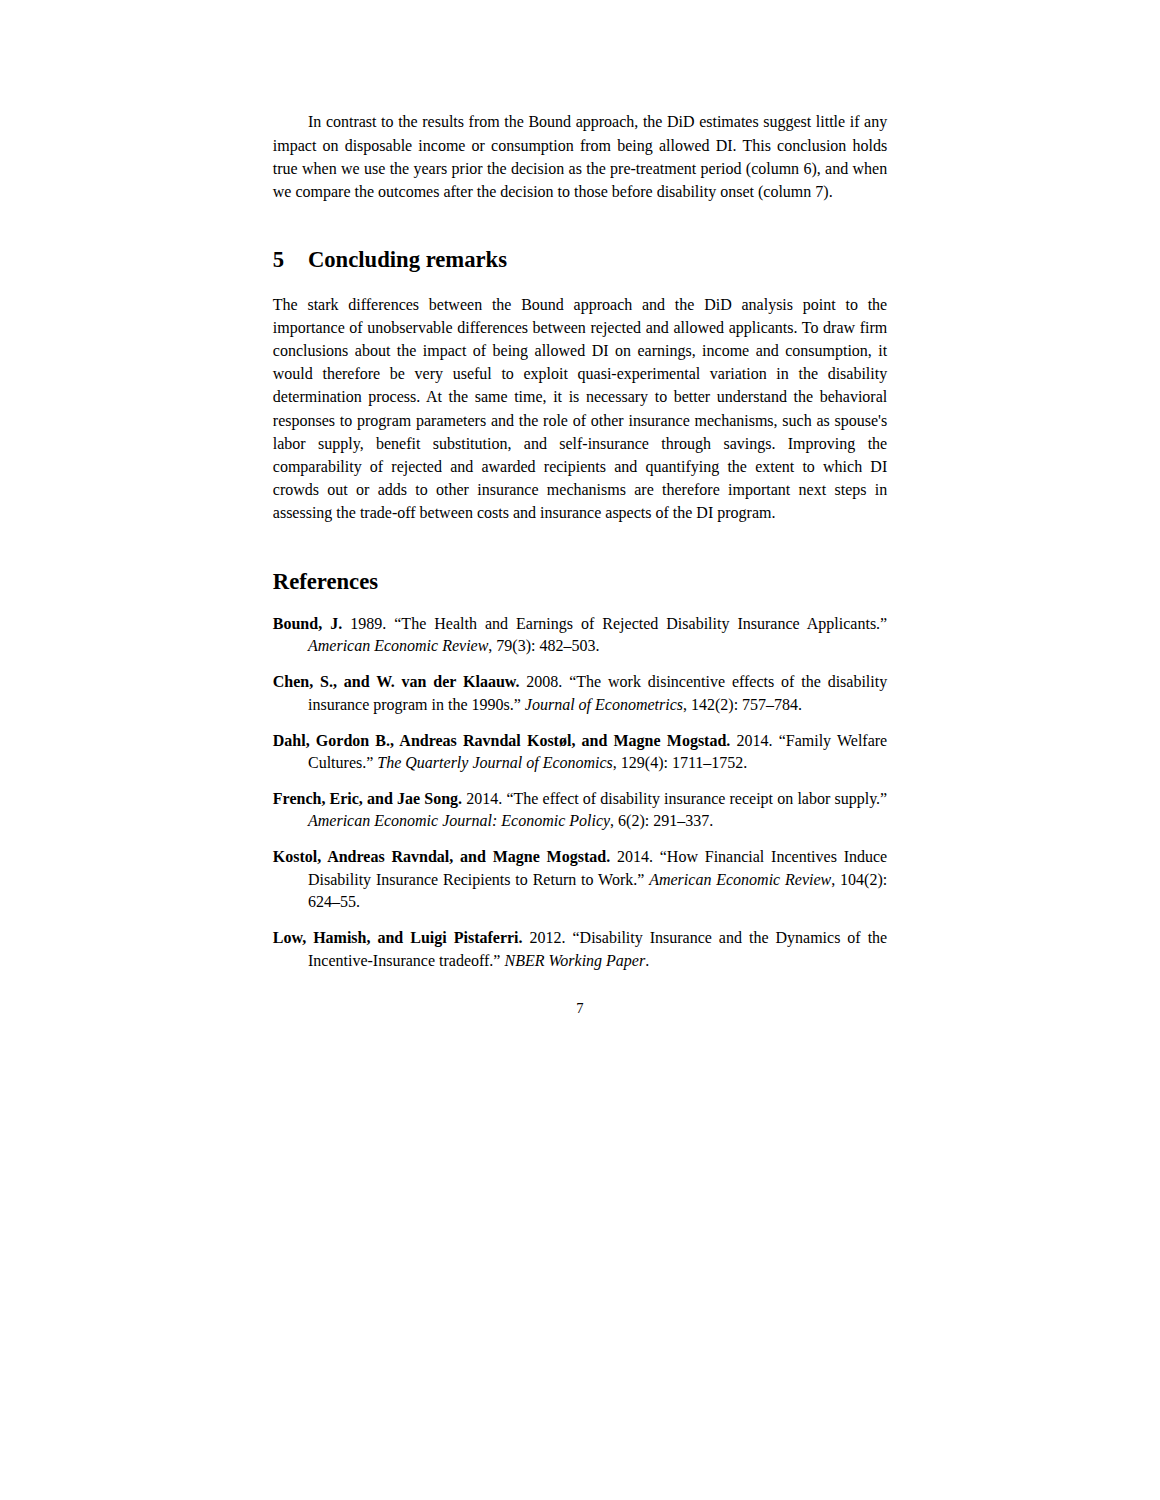In contrast to the results from the Bound approach, the DiD estimates suggest little if any impact on disposable income or consumption from being allowed DI. This conclusion holds true when we use the years prior the decision as the pre-treatment period (column 6), and when we compare the outcomes after the decision to those before disability onset (column 7).
5 Concluding remarks
The stark differences between the Bound approach and the DiD analysis point to the importance of unobservable differences between rejected and allowed applicants. To draw firm conclusions about the impact of being allowed DI on earnings, income and consumption, it would therefore be very useful to exploit quasi-experimental variation in the disability determination process. At the same time, it is necessary to better understand the behavioral responses to program parameters and the role of other insurance mechanisms, such as spouse's labor supply, benefit substitution, and self-insurance through savings. Improving the comparability of rejected and awarded recipients and quantifying the extent to which DI crowds out or adds to other insurance mechanisms are therefore important next steps in assessing the trade-off between costs and insurance aspects of the DI program.
References
Bound, J. 1989. “The Health and Earnings of Rejected Disability Insurance Applicants.” American Economic Review, 79(3): 482–503.
Chen, S., and W. van der Klaauw. 2008. “The work disincentive effects of the disability insurance program in the 1990s.” Journal of Econometrics, 142(2): 757–784.
Dahl, Gordon B., Andreas Ravndal Kostøl, and Magne Mogstad. 2014. “Family Welfare Cultures.” The Quarterly Journal of Economics, 129(4): 1711–1752.
French, Eric, and Jae Song. 2014. “The effect of disability insurance receipt on labor supply.” American Economic Journal: Economic Policy, 6(2): 291–337.
Kostol, Andreas Ravndal, and Magne Mogstad. 2014. “How Financial Incentives Induce Disability Insurance Recipients to Return to Work.” American Economic Review, 104(2): 624–55.
Low, Hamish, and Luigi Pistaferri. 2012. “Disability Insurance and the Dynamics of the Incentive-Insurance tradeoff.” NBER Working Paper.
7